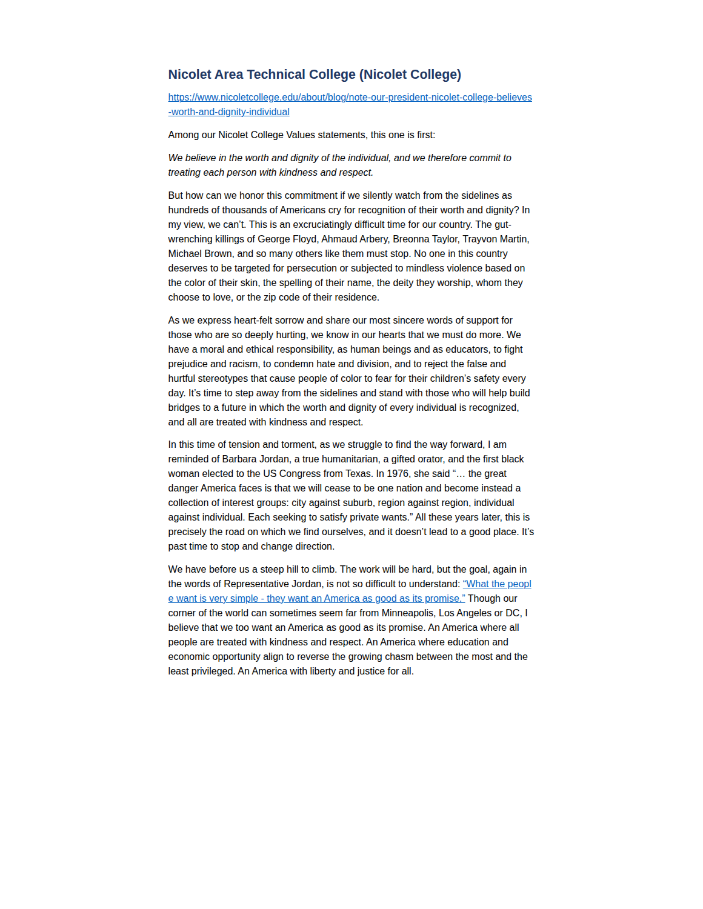Nicolet Area Technical College (Nicolet College)
https://www.nicoletcollege.edu/about/blog/note-our-president-nicolet-college-believes-worth-and-dignity-individual
Among our Nicolet College Values statements, this one is first:
We believe in the worth and dignity of the individual, and we therefore commit to treating each person with kindness and respect.
But how can we honor this commitment if we silently watch from the sidelines as hundreds of thousands of Americans cry for recognition of their worth and dignity? In my view, we can’t. This is an excruciatingly difficult time for our country. The gut-wrenching killings of George Floyd, Ahmaud Arbery, Breonna Taylor, Trayvon Martin, Michael Brown, and so many others like them must stop. No one in this country deserves to be targeted for persecution or subjected to mindless violence based on the color of their skin, the spelling of their name, the deity they worship, whom they choose to love, or the zip code of their residence.
As we express heart-felt sorrow and share our most sincere words of support for those who are so deeply hurting, we know in our hearts that we must do more. We have a moral and ethical responsibility, as human beings and as educators, to fight prejudice and racism, to condemn hate and division, and to reject the false and hurtful stereotypes that cause people of color to fear for their children’s safety every day. It’s time to step away from the sidelines and stand with those who will help build bridges to a future in which the worth and dignity of every individual is recognized, and all are treated with kindness and respect.
In this time of tension and torment, as we struggle to find the way forward, I am reminded of Barbara Jordan, a true humanitarian, a gifted orator, and the first black woman elected to the US Congress from Texas. In 1976, she said “… the great danger America faces is that we will cease to be one nation and become instead a collection of interest groups: city against suburb, region against region, individual against individual. Each seeking to satisfy private wants.” All these years later, this is precisely the road on which we find ourselves, and it doesn’t lead to a good place. It’s past time to stop and change direction.
We have before us a steep hill to climb. The work will be hard, but the goal, again in the words of Representative Jordan, is not so difficult to understand: “What the people want is very simple - they want an America as good as its promise.” Though our corner of the world can sometimes seem far from Minneapolis, Los Angeles or DC, I believe that we too want an America as good as its promise. An America where all people are treated with kindness and respect. An America where education and economic opportunity align to reverse the growing chasm between the most and the least privileged. An America with liberty and justice for all.